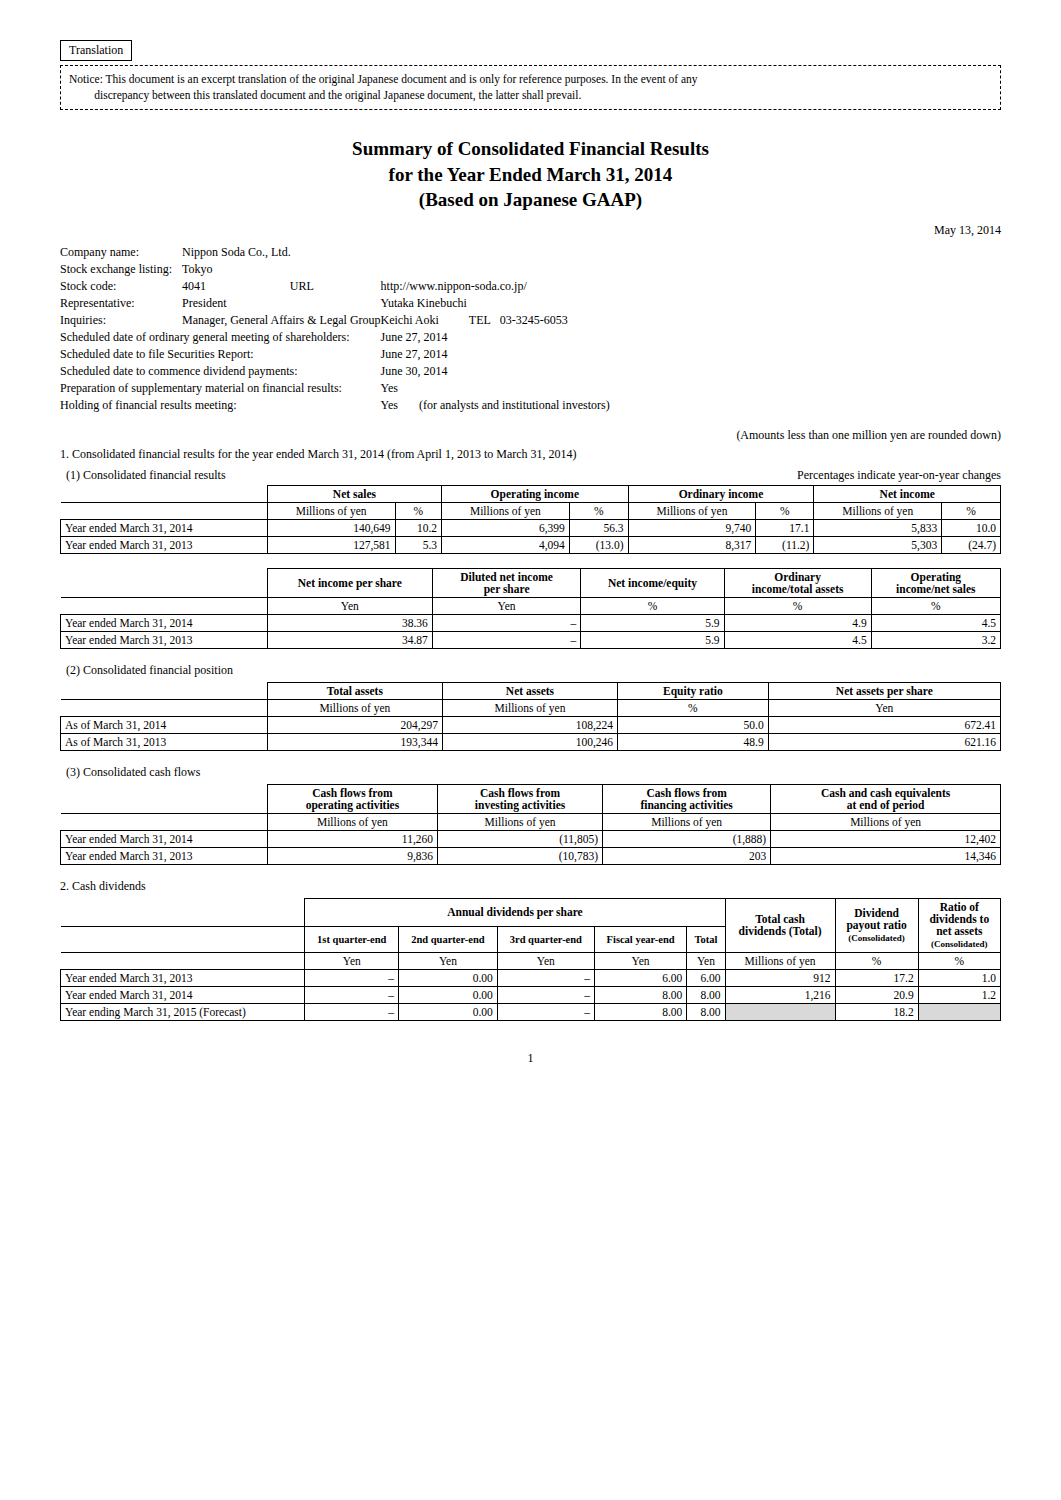Translation
Notice: This document is an excerpt translation of the original Japanese document and is only for reference purposes. In the event of any
discrepancy between this translated document and the original Japanese document, the latter shall prevail.
Summary of Consolidated Financial Results
for the Year Ended March 31, 2014
(Based on Japanese GAAP)
May 13, 2014
| Company name: | Nippon Soda Co., Ltd. |
| Stock exchange listing: | Tokyo |
| Stock code: | 4041 | URL | http://www.nippon-soda.co.jp/ |
| Representative: | President | Yutaka Kinebuchi |
| Inquiries: | Manager, General Affairs & Legal Group | Keichi Aoki TEL 03-3245-6053 |
| Scheduled date of ordinary general meeting of shareholders: | June 27, 2014 |
| Scheduled date to file Securities Report: | June 27, 2014 |
| Scheduled date to commence dividend payments: | June 30, 2014 |
| Preparation of supplementary material on financial results: | Yes |
| Holding of financial results meeting: | Yes (for analysts and institutional investors) |
(Amounts less than one million yen are rounded down)
1. Consolidated financial results for the year ended March 31, 2014 (from April 1, 2013 to March 31, 2014)
(1) Consolidated financial results Percentages indicate year-on-year changes
| | Net sales | Operating income | Ordinary income | Net income |
| --- | --- | --- | --- | --- |
| | Millions of yen | % | Millions of yen | % | Millions of yen | % | Millions of yen | % |
| Year ended March 31, 2014 | 140,649 | 10.2 | 6,399 | 56.3 | 9,740 | 17.1 | 5,833 | 10.0 |
| Year ended March 31, 2013 | 127,581 | 5.3 | 4,094 | (13.0) | 8,317 | (11.2) | 5,303 | (24.7) |
| | Net income per share | Diluted net income per share | Net income/equity | Ordinary income/total assets | Operating income/net sales |
| --- | --- | --- | --- | --- | --- |
| | Yen | Yen | % | % | % |
| Year ended March 31, 2014 | 38.36 | – | 5.9 | 4.9 | 4.5 |
| Year ended March 31, 2013 | 34.87 | – | 5.9 | 4.5 | 3.2 |
(2) Consolidated financial position
| | Total assets | Net assets | Equity ratio | Net assets per share |
| --- | --- | --- | --- | --- |
| | Millions of yen | Millions of yen | % | Yen |
| As of March 31, 2014 | 204,297 | 108,224 | 50.0 | 672.41 |
| As of March 31, 2013 | 193,344 | 100,246 | 48.9 | 621.16 |
(3) Consolidated cash flows
| | Cash flows from operating activities | Cash flows from investing activities | Cash flows from financing activities | Cash and cash equivalents at end of period |
| --- | --- | --- | --- | --- |
| | Millions of yen | Millions of yen | Millions of yen | Millions of yen |
| Year ended March 31, 2014 | 11,260 | (11,805) | (1,888) | 12,402 |
| Year ended March 31, 2013 | 9,836 | (10,783) | 203 | 14,346 |
2. Cash dividends
| | Annual dividends per share | Total cash dividends (Total) | Dividend payout ratio (Consolidated) | Ratio of dividends to net assets (Consolidated) |
| --- | --- | --- | --- | --- |
| | 1st quarter-end | 2nd quarter-end | 3rd quarter-end | Fiscal year-end | Total |
| | Yen | Yen | Yen | Yen | Yen | Millions of yen | % | % |
| Year ended March 31, 2013 | – | 0.00 | – | 6.00 | 6.00 | 912 | 17.2 | 1.0 |
| Year ended March 31, 2014 | – | 0.00 | – | 8.00 | 8.00 | 1,216 | 20.9 | 1.2 |
| Year ending March 31, 2015 (Forecast) | – | 0.00 | – | 8.00 | 8.00 | | 18.2 | |
1